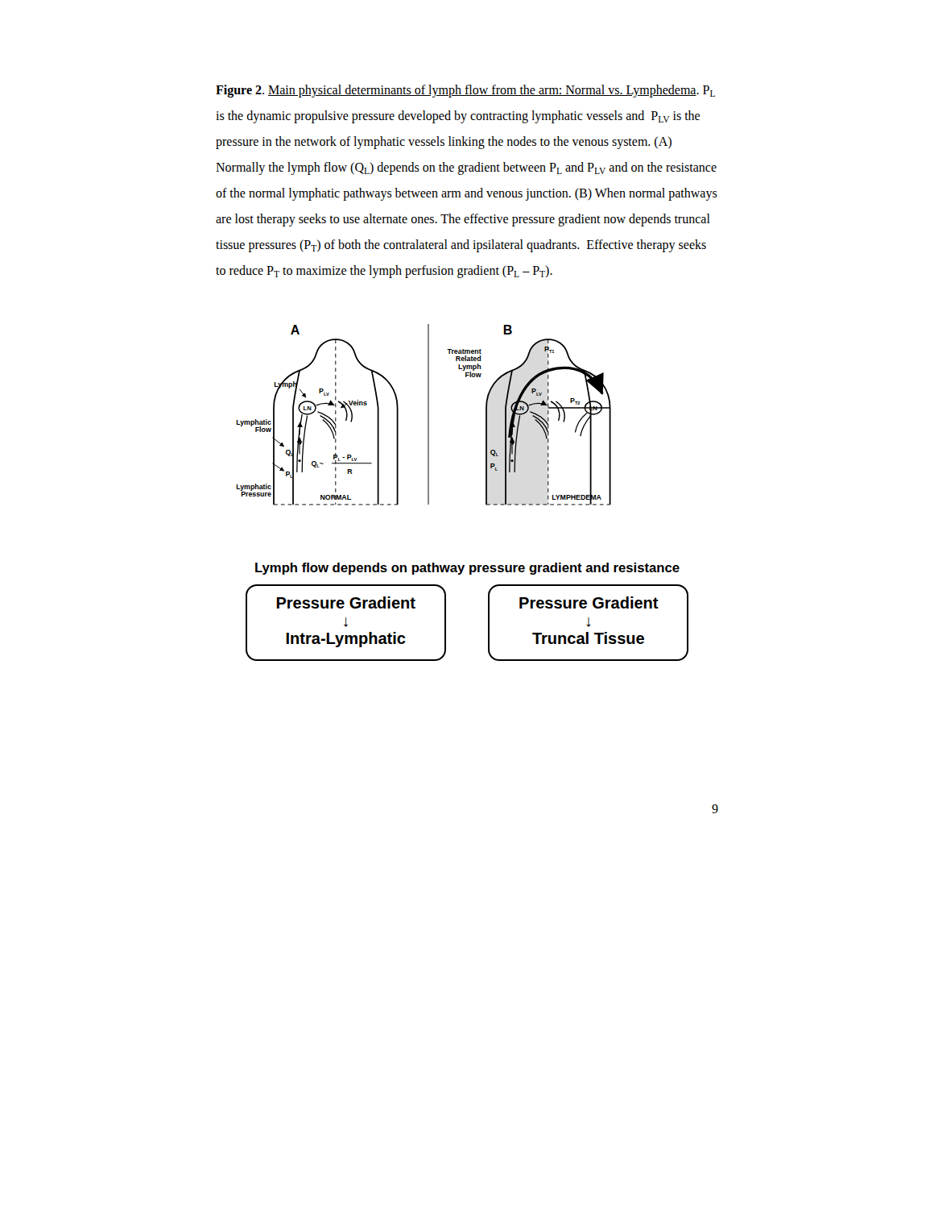Figure 2. Main physical determinants of lymph flow from the arm: Normal vs. Lymphedema. PL is the dynamic propulsive pressure developed by contracting lymphatic vessels and PLV is the pressure in the network of lymphatic vessels linking the nodes to the venous system. (A) Normally the lymph flow (QL) depends on the gradient between PL and PLV and on the resistance of the normal lymphatic pathways between arm and venous junction. (B) When normal pathways are lost therapy seeks to use alternate ones. The effective pressure gradient now depends truncal tissue pressures (PT) of both the contralateral and ipsilateral quadrants. Effective therapy seeks to reduce PT to maximize the lymph perfusion gradient (PL – PT).
LN A Lymph PLV Veins Lymphatic Flow QL PL Lymphatic Pressure QL~ PL - PLV R NORMAL LN LN B Treatment Related Lymph Flow PT1 PLV PT2 QL PL LYMPHEDEMA
Lymph flow depends on pathway pressure gradient and resistance
Pressure Gradient ↓ Intra-Lymphatic
Pressure Gradient ↓ Truncal Tissue
9